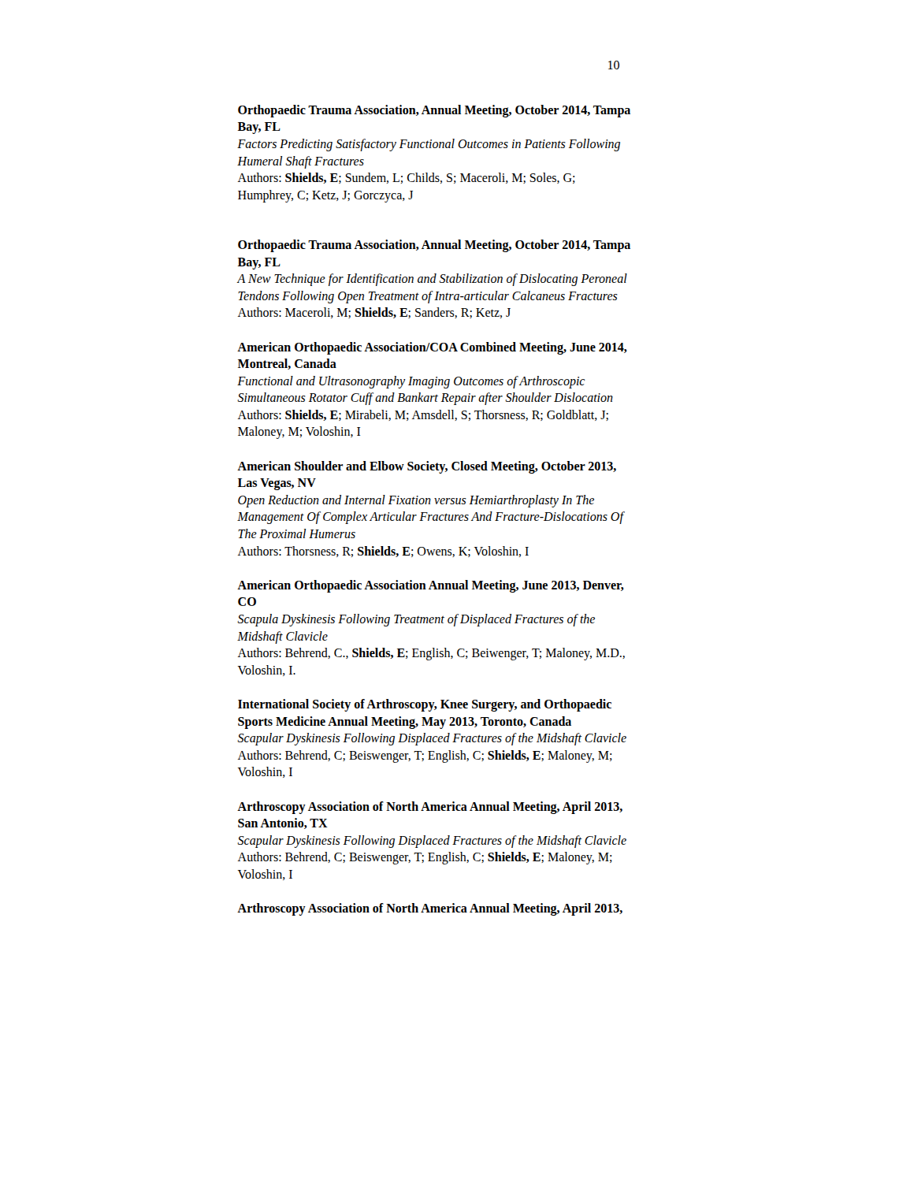10
Orthopaedic Trauma Association, Annual Meeting, October 2014, Tampa Bay, FL
Factors Predicting Satisfactory Functional Outcomes in Patients Following Humeral Shaft Fractures
Authors: Shields, E; Sundem, L; Childs, S; Maceroli, M; Soles, G; Humphrey, C; Ketz, J; Gorczyca, J
Orthopaedic Trauma Association, Annual Meeting, October 2014, Tampa Bay, FL
A New Technique for Identification and Stabilization of Dislocating Peroneal Tendons Following Open Treatment of Intra-articular Calcaneus Fractures
Authors: Maceroli, M; Shields, E; Sanders, R; Ketz, J
American Orthopaedic Association/COA Combined Meeting, June 2014, Montreal, Canada
Functional and Ultrasonography Imaging Outcomes of Arthroscopic Simultaneous Rotator Cuff and Bankart Repair after Shoulder Dislocation
Authors: Shields, E; Mirabeli, M; Amsdell, S; Thorsness, R; Goldblatt, J; Maloney, M; Voloshin, I
American Shoulder and Elbow Society, Closed Meeting, October 2013, Las Vegas, NV
Open Reduction and Internal Fixation versus Hemiarthroplasty In The Management Of Complex Articular Fractures And Fracture-Dislocations Of The Proximal Humerus
Authors: Thorsness, R; Shields, E; Owens, K; Voloshin, I
American Orthopaedic Association Annual Meeting, June 2013, Denver, CO
Scapula Dyskinesis Following Treatment of Displaced Fractures of the Midshaft Clavicle
Authors: Behrend, C., Shields, E; English, C; Beiwenger, T; Maloney, M.D., Voloshin, I.
International Society of Arthroscopy, Knee Surgery, and Orthopaedic Sports Medicine Annual Meeting, May 2013, Toronto, Canada
Scapular Dyskinesis Following Displaced Fractures of the Midshaft Clavicle
Authors: Behrend, C; Beiswenger, T; English, C; Shields, E; Maloney, M; Voloshin, I
Arthroscopy Association of North America Annual Meeting, April 2013, San Antonio, TX
Scapular Dyskinesis Following Displaced Fractures of the Midshaft Clavicle
Authors: Behrend, C; Beiswenger, T; English, C; Shields, E; Maloney, M; Voloshin, I
Arthroscopy Association of North America Annual Meeting, April 2013,